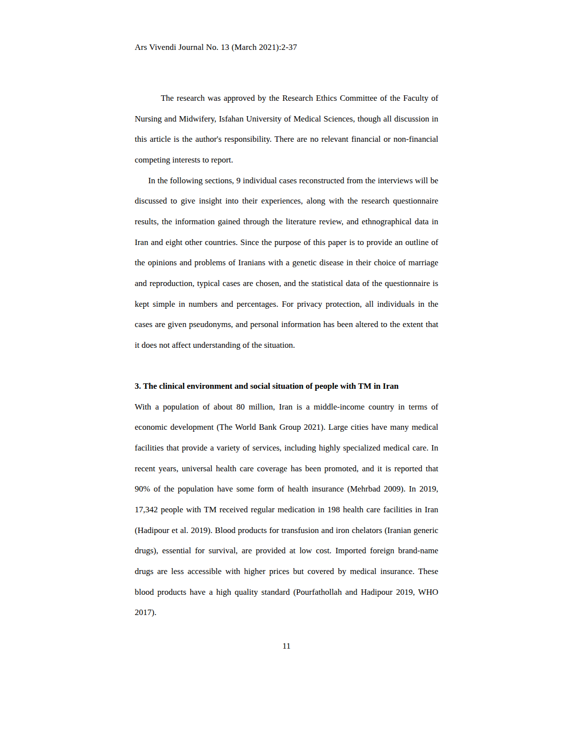Ars Vivendi Journal No. 13 (March 2021):2-37
The research was approved by the Research Ethics Committee of the Faculty of Nursing and Midwifery, Isfahan University of Medical Sciences, though all discussion in this article is the author's responsibility. There are no relevant financial or non-financial competing interests to report.
In the following sections, 9 individual cases reconstructed from the interviews will be discussed to give insight into their experiences, along with the research questionnaire results, the information gained through the literature review, and ethnographical data in Iran and eight other countries. Since the purpose of this paper is to provide an outline of the opinions and problems of Iranians with a genetic disease in their choice of marriage and reproduction, typical cases are chosen, and the statistical data of the questionnaire is kept simple in numbers and percentages. For privacy protection, all individuals in the cases are given pseudonyms, and personal information has been altered to the extent that it does not affect understanding of the situation.
3. The clinical environment and social situation of people with TM in Iran
With a population of about 80 million, Iran is a middle-income country in terms of economic development (The World Bank Group 2021). Large cities have many medical facilities that provide a variety of services, including highly specialized medical care. In recent years, universal health care coverage has been promoted, and it is reported that 90% of the population have some form of health insurance (Mehrbad 2009). In 2019, 17,342 people with TM received regular medication in 198 health care facilities in Iran (Hadipour et al. 2019). Blood products for transfusion and iron chelators (Iranian generic drugs), essential for survival, are provided at low cost. Imported foreign brand-name drugs are less accessible with higher prices but covered by medical insurance. These blood products have a high quality standard (Pourfathollah and Hadipour 2019, WHO 2017).
11